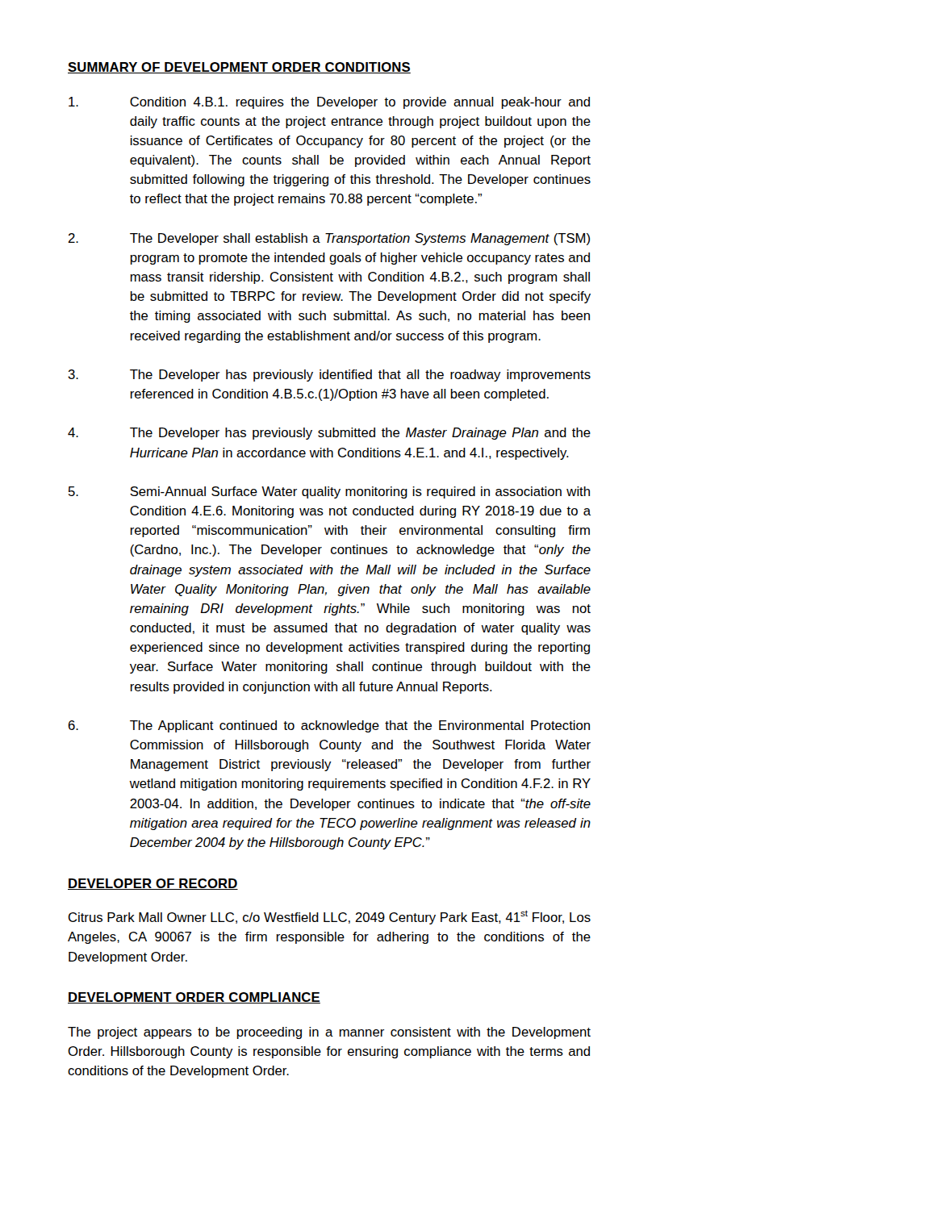SUMMARY OF DEVELOPMENT ORDER CONDITIONS
Condition 4.B.1. requires the Developer to provide annual peak-hour and daily traffic counts at the project entrance through project buildout upon the issuance of Certificates of Occupancy for 80 percent of the project (or the equivalent). The counts shall be provided within each Annual Report submitted following the triggering of this threshold. The Developer continues to reflect that the project remains 70.88 percent “complete.”
The Developer shall establish a Transportation Systems Management (TSM) program to promote the intended goals of higher vehicle occupancy rates and mass transit ridership. Consistent with Condition 4.B.2., such program shall be submitted to TBRPC for review. The Development Order did not specify the timing associated with such submittal. As such, no material has been received regarding the establishment and/or success of this program.
The Developer has previously identified that all the roadway improvements referenced in Condition 4.B.5.c.(1)/Option #3 have all been completed.
The Developer has previously submitted the Master Drainage Plan and the Hurricane Plan in accordance with Conditions 4.E.1. and 4.I., respectively.
Semi-Annual Surface Water quality monitoring is required in association with Condition 4.E.6. Monitoring was not conducted during RY 2018-19 due to a reported “miscommunication” with their environmental consulting firm (Cardno, Inc.). The Developer continues to acknowledge that “only the drainage system associated with the Mall will be included in the Surface Water Quality Monitoring Plan, given that only the Mall has available remaining DRI development rights.” While such monitoring was not conducted, it must be assumed that no degradation of water quality was experienced since no development activities transpired during the reporting year. Surface Water monitoring shall continue through buildout with the results provided in conjunction with all future Annual Reports.
The Applicant continued to acknowledge that the Environmental Protection Commission of Hillsborough County and the Southwest Florida Water Management District previously “released” the Developer from further wetland mitigation monitoring requirements specified in Condition 4.F.2. in RY 2003-04. In addition, the Developer continues to indicate that “the off-site mitigation area required for the TECO powerline realignment was released in December 2004 by the Hillsborough County EPC.”
DEVELOPER OF RECORD
Citrus Park Mall Owner LLC, c/o Westfield LLC, 2049 Century Park East, 41st Floor, Los Angeles, CA 90067 is the firm responsible for adhering to the conditions of the Development Order.
DEVELOPMENT ORDER COMPLIANCE
The project appears to be proceeding in a manner consistent with the Development Order. Hillsborough County is responsible for ensuring compliance with the terms and conditions of the Development Order.